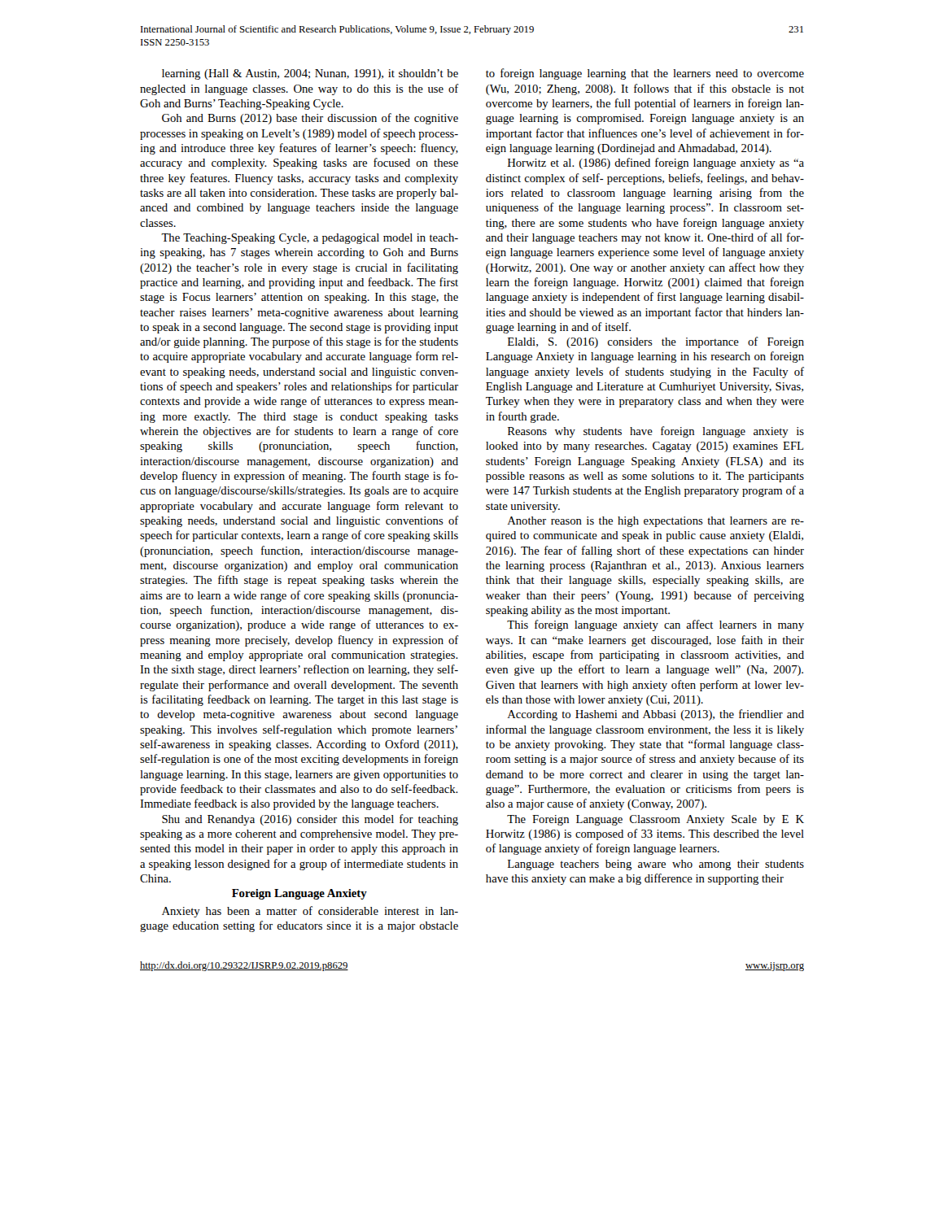International Journal of Scientific and Research Publications, Volume 9, Issue 2, February 2019
231
ISSN 2250-3153
learning (Hall & Austin, 2004; Nunan, 1991), it shouldn’t be neglected in language classes. One way to do this is the use of Goh and Burns’ Teaching-Speaking Cycle.
Goh and Burns (2012) base their discussion of the cognitive processes in speaking on Levelt’s (1989) model of speech processing and introduce three key features of learner’s speech: fluency, accuracy and complexity. Speaking tasks are focused on these three key features. Fluency tasks, accuracy tasks and complexity tasks are all taken into consideration. These tasks are properly balanced and combined by language teachers inside the language classes.
The Teaching-Speaking Cycle, a pedagogical model in teaching speaking, has 7 stages wherein according to Goh and Burns (2012) the teacher’s role in every stage is crucial in facilitating practice and learning, and providing input and feedback. The first stage is Focus learners’ attention on speaking. In this stage, the teacher raises learners’ meta-cognitive awareness about learning to speak in a second language. The second stage is providing input and/or guide planning. The purpose of this stage is for the students to acquire appropriate vocabulary and accurate language form relevant to speaking needs, understand social and linguistic conventions of speech and speakers’ roles and relationships for particular contexts and provide a wide range of utterances to express meaning more exactly. The third stage is conduct speaking tasks wherein the objectives are for students to learn a range of core speaking skills (pronunciation, speech function, interaction/discourse management, discourse organization) and develop fluency in expression of meaning. The fourth stage is focus on language/discourse/skills/strategies. Its goals are to acquire appropriate vocabulary and accurate language form relevant to speaking needs, understand social and linguistic conventions of speech for particular contexts, learn a range of core speaking skills (pronunciation, speech function, interaction/discourse management, discourse organization) and employ oral communication strategies. The fifth stage is repeat speaking tasks wherein the aims are to learn a wide range of core speaking skills (pronunciation, speech function, interaction/discourse management, discourse organization), produce a wide range of utterances to express meaning more precisely, develop fluency in expression of meaning and employ appropriate oral communication strategies. In the sixth stage, direct learners’ reflection on learning, they self-regulate their performance and overall development. The seventh is facilitating feedback on learning. The target in this last stage is to develop meta-cognitive awareness about second language speaking. This involves self-regulation which promote learners’ self-awareness in speaking classes. According to Oxford (2011), self-regulation is one of the most exciting developments in foreign language learning. In this stage, learners are given opportunities to provide feedback to their classmates and also to do self-feedback. Immediate feedback is also provided by the language teachers.
Shu and Renandya (2016) consider this model for teaching speaking as a more coherent and comprehensive model. They presented this model in their paper in order to apply this approach in a speaking lesson designed for a group of intermediate students in China.
Foreign Language Anxiety
Anxiety has been a matter of considerable interest in language education setting for educators since it is a major obstacle to foreign language learning that the learners need to overcome (Wu, 2010; Zheng, 2008). It follows that if this obstacle is not overcome by learners, the full potential of learners in foreign language learning is compromised. Foreign language anxiety is an important factor that influences one’s level of achievement in foreign language learning (Dordinejad and Ahmadabad, 2014).
Horwitz et al. (1986) defined foreign language anxiety as “a distinct complex of self- perceptions, beliefs, feelings, and behaviors related to classroom language learning arising from the uniqueness of the language learning process”. In classroom setting, there are some students who have foreign language anxiety and their language teachers may not know it. One-third of all foreign language learners experience some level of language anxiety (Horwitz, 2001). One way or another anxiety can affect how they learn the foreign language. Horwitz (2001) claimed that foreign language anxiety is independent of first language learning disabilities and should be viewed as an important factor that hinders language learning in and of itself.
Elaldi, S. (2016) considers the importance of Foreign Language Anxiety in language learning in his research on foreign language anxiety levels of students studying in the Faculty of English Language and Literature at Cumhuriyet University, Sivas, Turkey when they were in preparatory class and when they were in fourth grade.
Reasons why students have foreign language anxiety is looked into by many researches. Cagatay (2015) examines EFL students’ Foreign Language Speaking Anxiety (FLSA) and its possible reasons as well as some solutions to it. The participants were 147 Turkish students at the English preparatory program of a state university.
Another reason is the high expectations that learners are required to communicate and speak in public cause anxiety (Elaldi, 2016). The fear of falling short of these expectations can hinder the learning process (Rajanthran et al., 2013). Anxious learners think that their language skills, especially speaking skills, are weaker than their peers’ (Young, 1991) because of perceiving speaking ability as the most important.
This foreign language anxiety can affect learners in many ways. It can “make learners get discouraged, lose faith in their abilities, escape from participating in classroom activities, and even give up the effort to learn a language well” (Na, 2007). Given that learners with high anxiety often perform at lower levels than those with lower anxiety (Cui, 2011).
According to Hashemi and Abbasi (2013), the friendlier and informal the language classroom environment, the less it is likely to be anxiety provoking. They state that “formal language classroom setting is a major source of stress and anxiety because of its demand to be more correct and clearer in using the target language”. Furthermore, the evaluation or criticisms from peers is also a major cause of anxiety (Conway, 2007).
The Foreign Language Classroom Anxiety Scale by E K Horwitz (1986) is composed of 33 items. This described the level of language anxiety of foreign language learners.
Language teachers being aware who among their students have this anxiety can make a big difference in supporting their
http://dx.doi.org/10.29322/IJSRP.9.02.2019.p8629
www.ijsrp.org